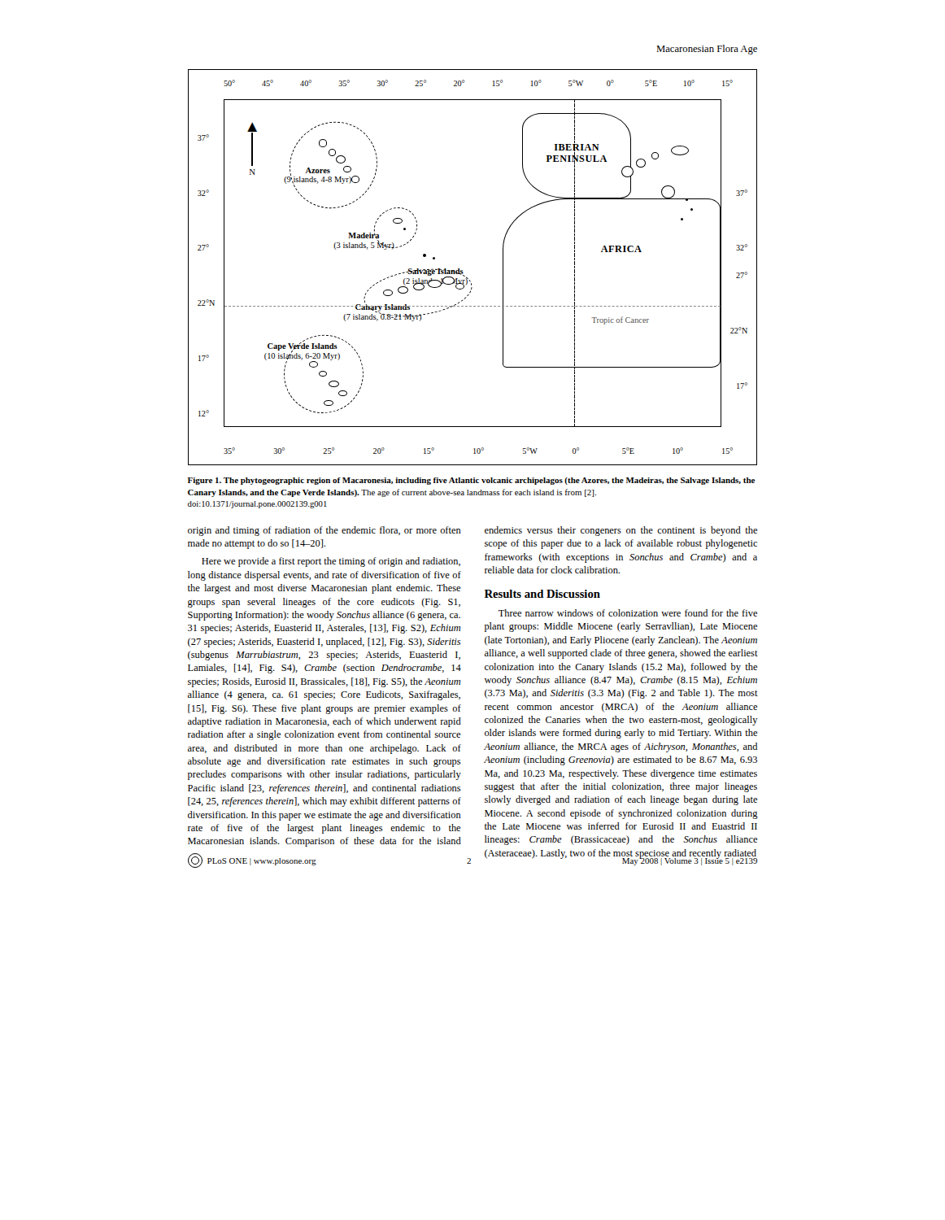Macaronesian Flora Age
50°45°40°35°30°25°20°15°10°5°W 0°5°E 10°15°
35°30°25°20°15°10°5°W 0°5°E 10°15°
37° 32° 27° 22°N 17° 12°
37° 32° 27° 22°N 17°
▲ N
IBERIAN
PENINSULA
AFRICA
Azores
(9 islands, 4-8 Myr)
Madeira
(3 islands, 5 Myr)
Salvage Islands
(2 islands, 10 Myr)
Canary Islands
(7 islands, 0.8-21 Myr)
Tropic of Cancer
Cape Verde Islands
(10 islands, 6-20 Myr)
Figure 1. The phytogeographic region of Macaronesia, including five Atlantic volcanic archipelagos (the Azores, the Madeiras, the Salvage Islands, the Canary Islands, and the Cape Verde Islands). The age of current above-sea landmass for each island is from [2].
doi:10.1371/journal.pone.0002139.g001
origin and timing of radiation of the endemic flora, or more often made no attempt to do so [14–20].
Here we provide a first report the timing of origin and radiation, long distance dispersal events, and rate of diversification of five of the largest and most diverse Macaronesian plant endemic. These groups span several lineages of the core eudicots (Fig. S1, Supporting Information): the woody Sonchus alliance (6 genera, ca. 31 species; Asterids, Euasterid II, Asterales, [13], Fig. S2), Echium (27 species; Asterids, Euasterid I, unplaced, [12], Fig. S3), Sideritis (subgenus Marrubiastrum, 23 species; Asterids, Euasterid I, Lamiales, [14], Fig. S4), Crambe (section Dendrocrambe, 14 species; Rosids, Eurosid II, Brassicales, [18], Fig. S5), the Aeonium alliance (4 genera, ca. 61 species; Core Eudicots, Saxifragales, [15], Fig. S6). These five plant groups are premier examples of adaptive radiation in Macaronesia, each of which underwent rapid radiation after a single colonization event from continental source area, and distributed in more than one archipelago. Lack of absolute age and diversification rate estimates in such groups precludes comparisons with other insular radiations, particularly Pacific island [23, references therein], and continental radiations [24, 25, references therein], which may exhibit different patterns of diversification. In this paper we estimate the age and diversification rate of five of the largest plant lineages endemic to the Macaronesian islands. Comparison of these data for the island endemics versus their congeners on the continent is beyond the scope of this paper due to a lack of available robust phylogenetic frameworks (with exceptions in Sonchus and Crambe) and a reliable data for clock calibration.
Results and Discussion
Three narrow windows of colonization were found for the five plant groups: Middle Miocene (early Serravllian), Late Miocene (late Tortonian), and Early Pliocene (early Zanclean). The Aeonium alliance, a well supported clade of three genera, showed the earliest colonization into the Canary Islands (15.2 Ma), followed by the woody Sonchus alliance (8.47 Ma), Crambe (8.15 Ma), Echium (3.73 Ma), and Sideritis (3.3 Ma) (Fig. 2 and Table 1). The most recent common ancestor (MRCA) of the Aeonium alliance colonized the Canaries when the two eastern-most, geologically older islands were formed during early to mid Tertiary. Within the Aeonium alliance, the MRCA ages of Aichryson, Monanthes, and Aeonium (including Greenovia) are estimated to be 8.67 Ma, 6.93 Ma, and 10.23 Ma, respectively. These divergence time estimates suggest that after the initial colonization, three major lineages slowly diverged and radiation of each lineage began during late Miocene. A second episode of synchronized colonization during the Late Miocene was inferred for Eurosid II and Euastrid II lineages: Crambe (Brassicaceae) and the Sonchus alliance (Asteraceae). Lastly, two of the most speciose and recently radiated
PLoS ONE | www.plosone.org
2
May 2008 | Volume 3 | Issue 5 | e2139